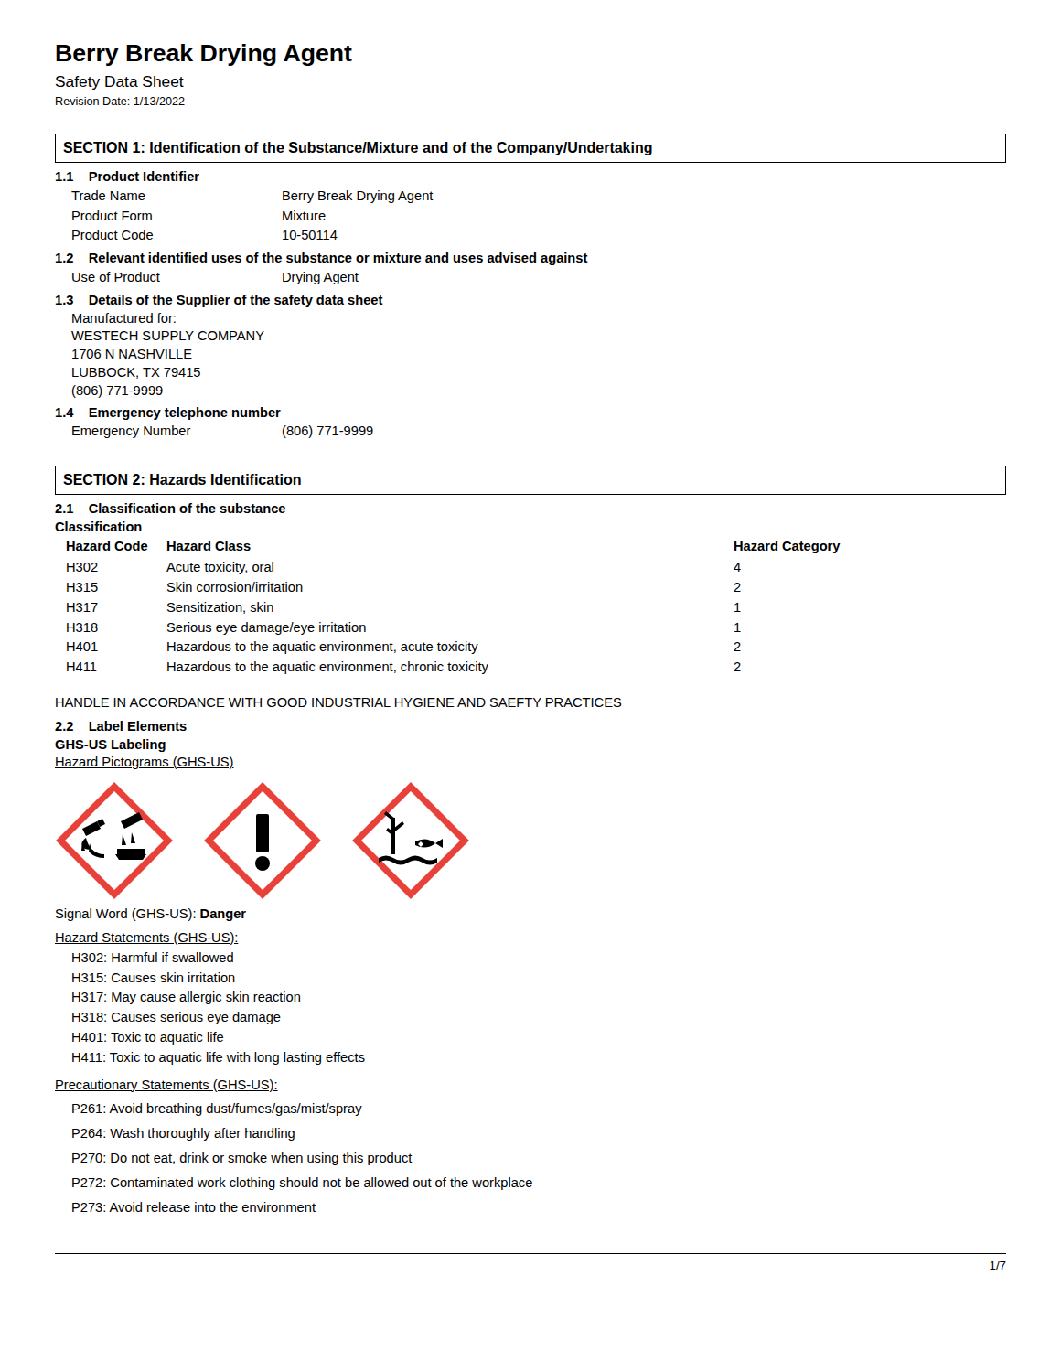Berry Break Drying Agent
Safety Data Sheet
Revision Date: 1/13/2022
SECTION 1: Identification of the Substance/Mixture and of the Company/Undertaking
1.1 Product Identifier
| Trade Name | Berry Break Drying Agent |
| Product Form | Mixture |
| Product Code | 10-50114 |
1.2 Relevant identified uses of the substance or mixture and uses advised against
| Use of Product | Drying Agent |
1.3 Details of the Supplier of the safety data sheet
Manufactured for:
WESTECH SUPPLY COMPANY
1706 N NASHVILLE
LUBBOCK, TX 79415
(806) 771-9999
1.4 Emergency telephone number
| Emergency Number | (806) 771-9999 |
SECTION 2: Hazards Identification
2.1 Classification of the substance
Classification
| Hazard Code | Hazard Class | Hazard Category |
| --- | --- | --- |
| H302 | Acute toxicity, oral | 4 |
| H315 | Skin corrosion/irritation | 2 |
| H317 | Sensitization, skin | 1 |
| H318 | Serious eye damage/eye irritation | 1 |
| H401 | Hazardous to the aquatic environment, acute toxicity | 2 |
| H411 | Hazardous to the aquatic environment, chronic toxicity | 2 |
HANDLE IN ACCORDANCE WITH GOOD INDUSTRIAL HYGIENE AND SAEFTY PRACTICES
2.2 Label Elements
GHS-US Labeling
Hazard Pictograms (GHS-US)
Signal Word (GHS-US): Danger
Hazard Statements (GHS-US):
H302: Harmful if swallowed
H315: Causes skin irritation
H317: May cause allergic skin reaction
H318: Causes serious eye damage
H401: Toxic to aquatic life
H411: Toxic to aquatic life with long lasting effects
Precautionary Statements (GHS-US):
P261: Avoid breathing dust/fumes/gas/mist/spray
P264: Wash thoroughly after handling
P270: Do not eat, drink or smoke when using this product
P272: Contaminated work clothing should not be allowed out of the workplace
P273: Avoid release into the environment
1/7